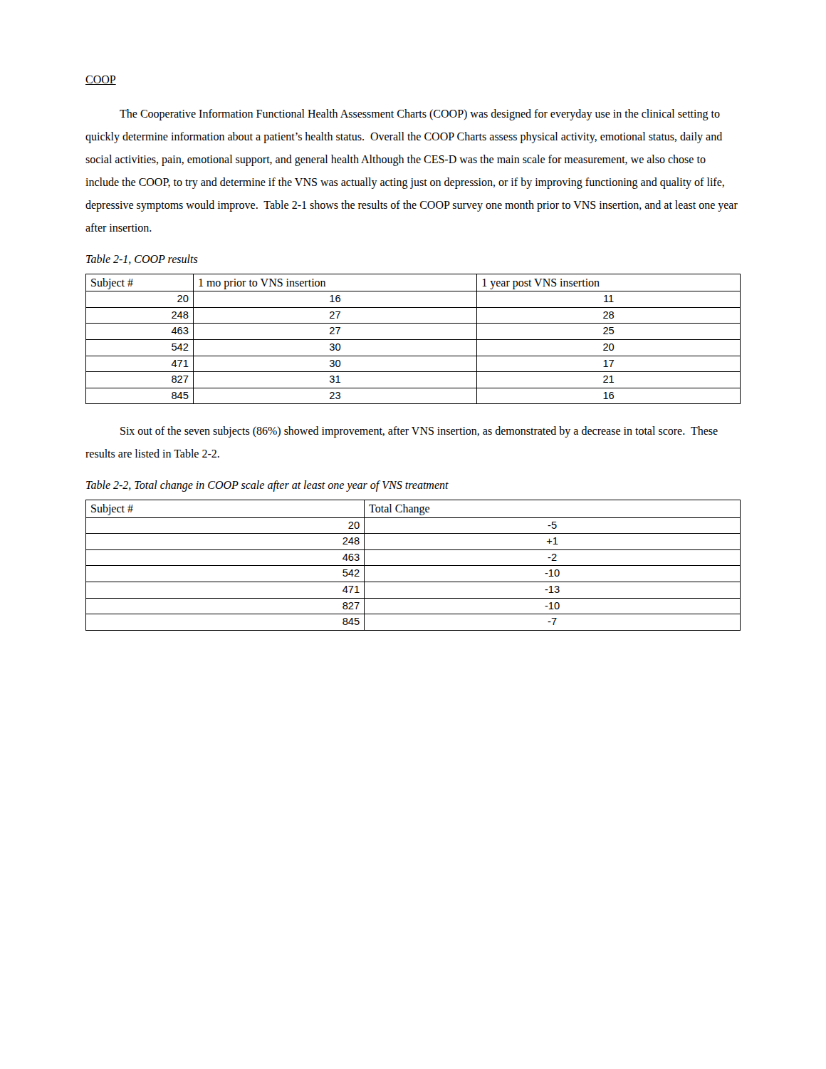COOP
The Cooperative Information Functional Health Assessment Charts (COOP) was designed for everyday use in the clinical setting to quickly determine information about a patient’s health status. Overall the COOP Charts assess physical activity, emotional status, daily and social activities, pain, emotional support, and general health Although the CES-D was the main scale for measurement, we also chose to include the COOP, to try and determine if the VNS was actually acting just on depression, or if by improving functioning and quality of life, depressive symptoms would improve. Table 2-1 shows the results of the COOP survey one month prior to VNS insertion, and at least one year after insertion.
Table 2-1, COOP results
| Subject # | 1 mo prior to VNS insertion | 1 year post VNS insertion |
| --- | --- | --- |
| 20 | 16 | 11 |
| 248 | 27 | 28 |
| 463 | 27 | 25 |
| 542 | 30 | 20 |
| 471 | 30 | 17 |
| 827 | 31 | 21 |
| 845 | 23 | 16 |
Six out of the seven subjects (86%) showed improvement, after VNS insertion, as demonstrated by a decrease in total score. These results are listed in Table 2-2.
Table 2-2, Total change in COOP scale after at least one year of VNS treatment
| Subject # | Total Change |
| --- | --- |
| 20 | -5 |
| 248 | +1 |
| 463 | -2 |
| 542 | -10 |
| 471 | -13 |
| 827 | -10 |
| 845 | -7 |